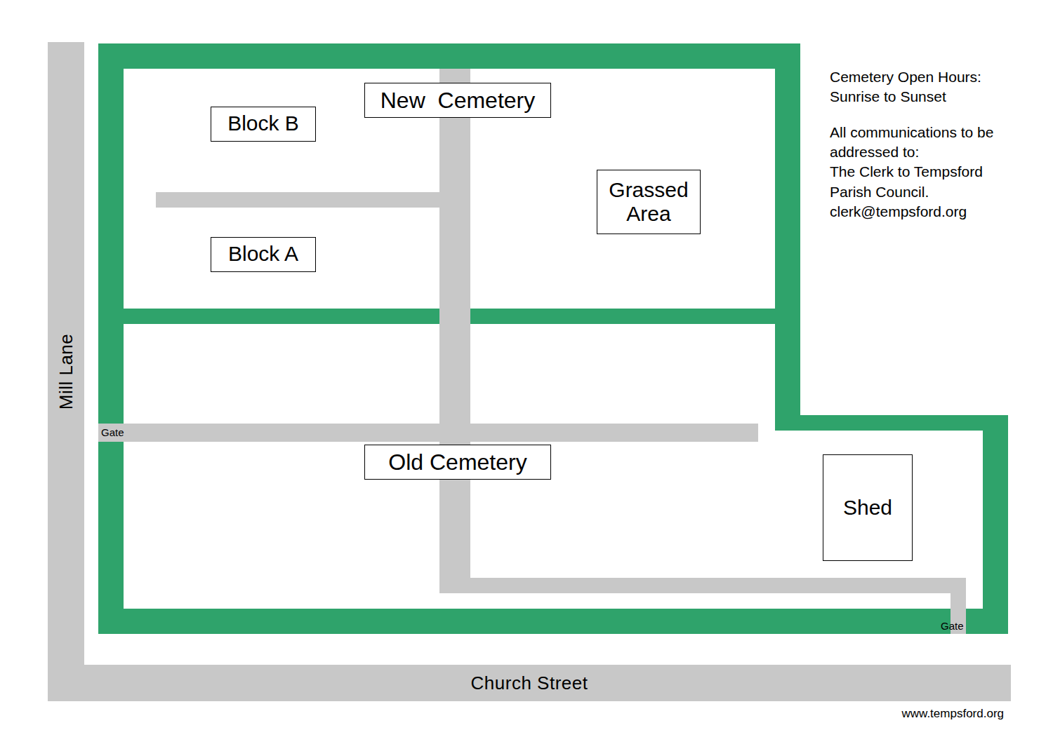Mill Lane
Church Street
New Cemetery
Old Cemetery
Block B
Block A
Grassed Area
Shed
Gate
Gate
Cemetery Open Hours:
Sunrise to Sunset
All communications to be addressed to:
The Clerk to Tempsford Parish Council.
clerk@tempsford.org
www.tempsford.org